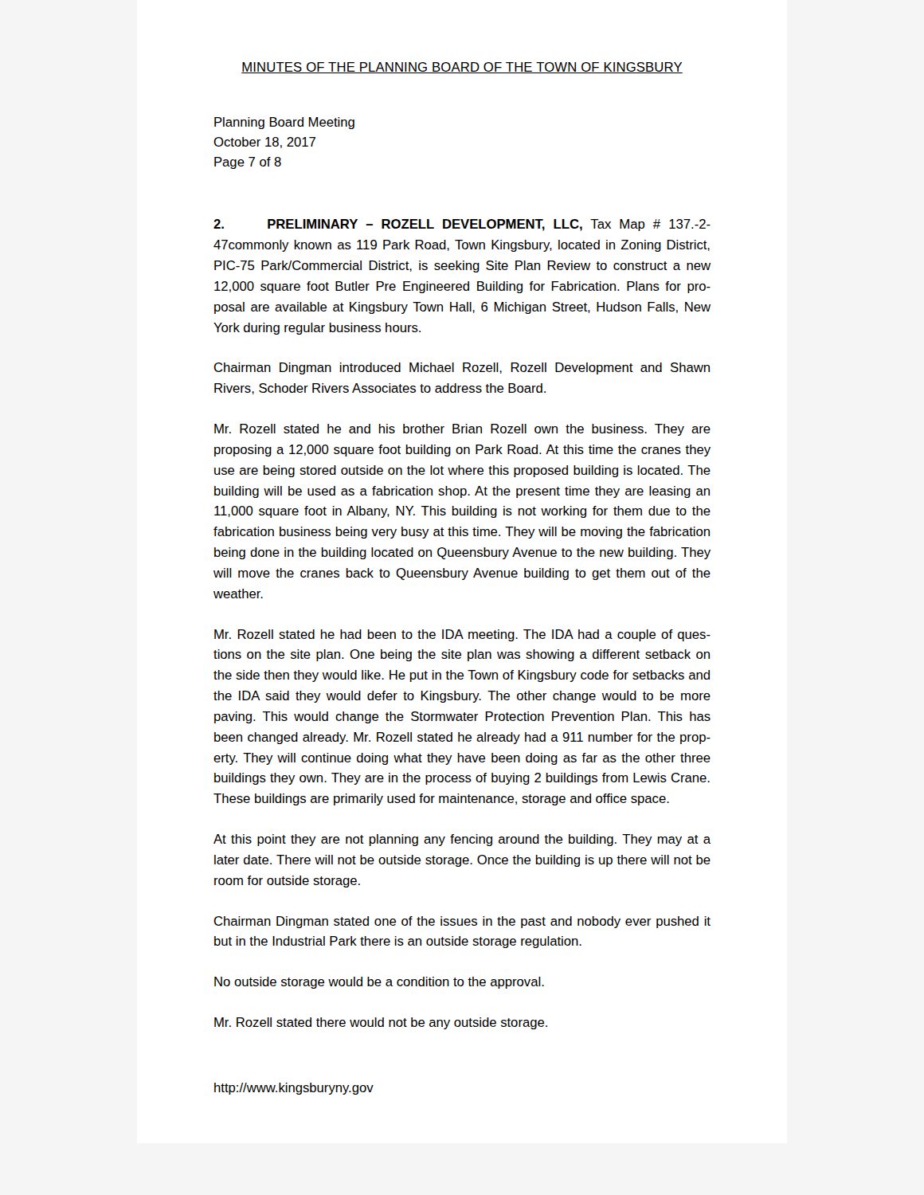MINUTES OF THE PLANNING BOARD OF THE TOWN OF KINGSBURY
Planning Board Meeting
October 18, 2017
Page 7 of 8
2. PRELIMINARY – ROZELL DEVELOPMENT, LLC, Tax Map # 137.-2-47commonly known as 119 Park Road, Town Kingsbury, located in Zoning District, PIC-75 Park/Commercial District, is seeking Site Plan Review to construct a new 12,000 square foot Butler Pre Engineered Building for Fabrication. Plans for proposal are available at Kingsbury Town Hall, 6 Michigan Street, Hudson Falls, New York during regular business hours.
Chairman Dingman introduced Michael Rozell, Rozell Development and Shawn Rivers, Schoder Rivers Associates to address the Board.
Mr. Rozell stated he and his brother Brian Rozell own the business. They are proposing a 12,000 square foot building on Park Road. At this time the cranes they use are being stored outside on the lot where this proposed building is located. The building will be used as a fabrication shop. At the present time they are leasing an 11,000 square foot in Albany, NY. This building is not working for them due to the fabrication business being very busy at this time. They will be moving the fabrication being done in the building located on Queensbury Avenue to the new building. They will move the cranes back to Queensbury Avenue building to get them out of the weather.
Mr. Rozell stated he had been to the IDA meeting. The IDA had a couple of questions on the site plan. One being the site plan was showing a different setback on the side then they would like. He put in the Town of Kingsbury code for setbacks and the IDA said they would defer to Kingsbury. The other change would to be more paving. This would change the Stormwater Protection Prevention Plan. This has been changed already. Mr. Rozell stated he already had a 911 number for the property. They will continue doing what they have been doing as far as the other three buildings they own. They are in the process of buying 2 buildings from Lewis Crane. These buildings are primarily used for maintenance, storage and office space.
At this point they are not planning any fencing around the building. They may at a later date. There will not be outside storage. Once the building is up there will not be room for outside storage.
Chairman Dingman stated one of the issues in the past and nobody ever pushed it but in the Industrial Park there is an outside storage regulation.
No outside storage would be a condition to the approval.
Mr. Rozell stated there would not be any outside storage.
http://www.kingsburyny.gov